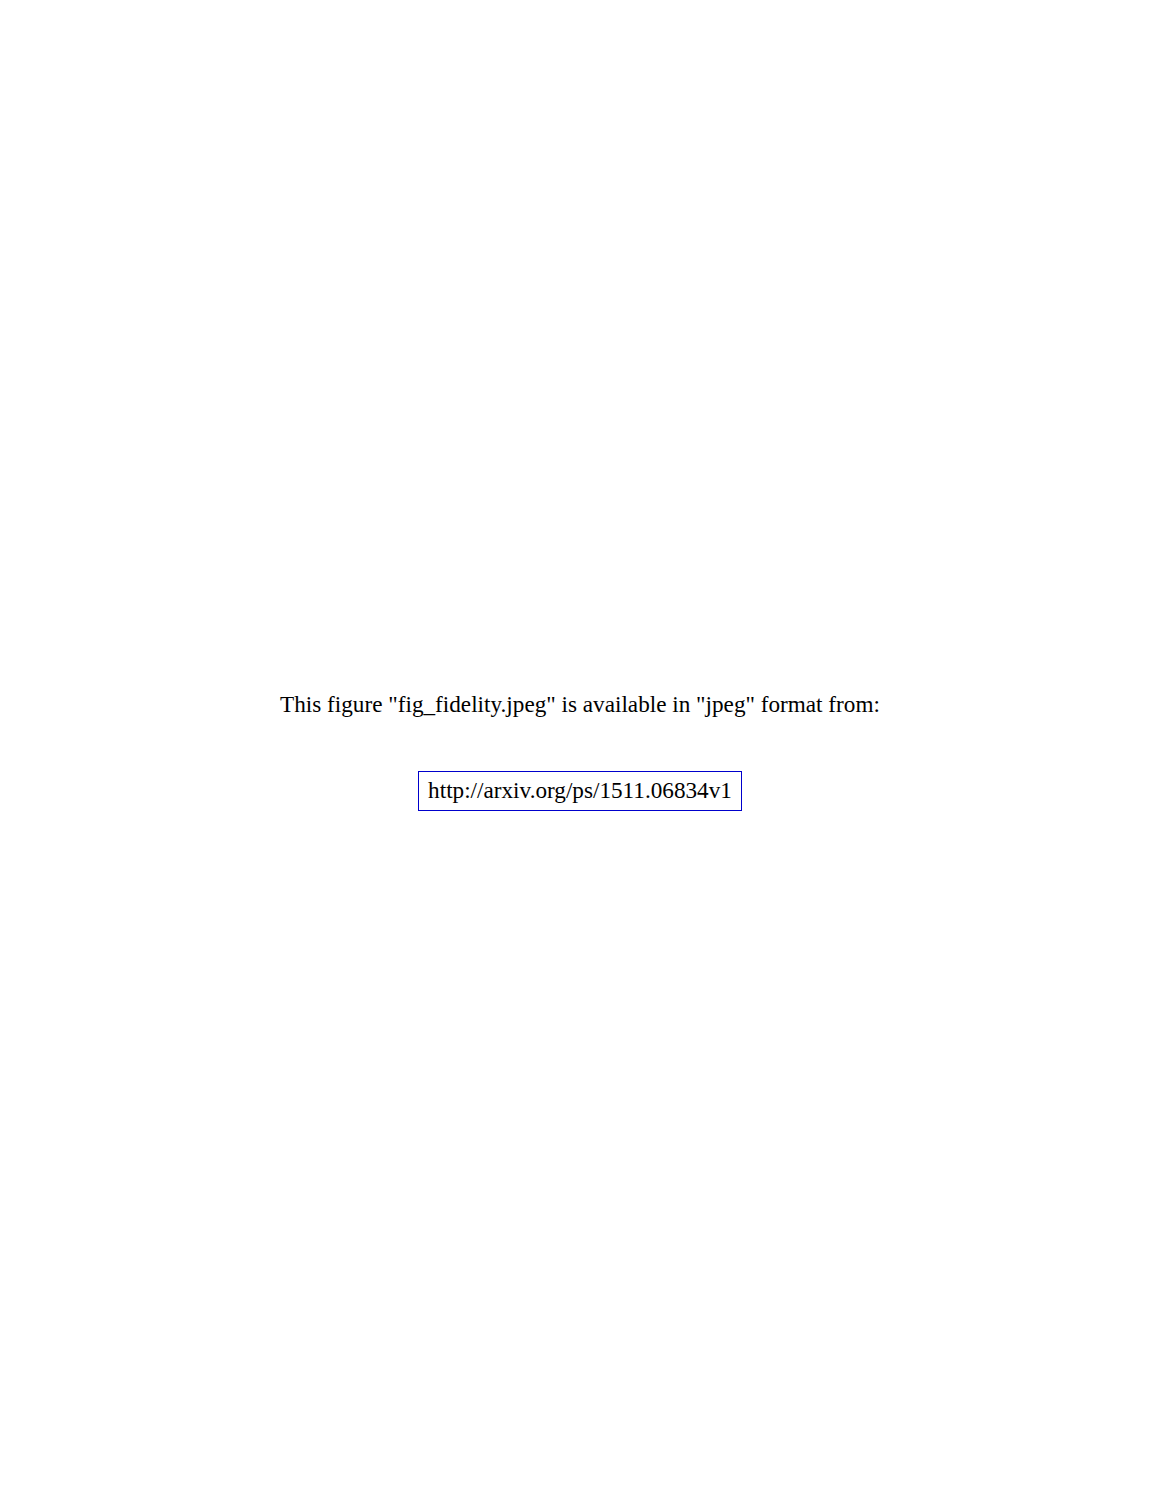This figure "fig_fidelity.jpeg" is available in "jpeg" format from:
http://arxiv.org/ps/1511.06834v1